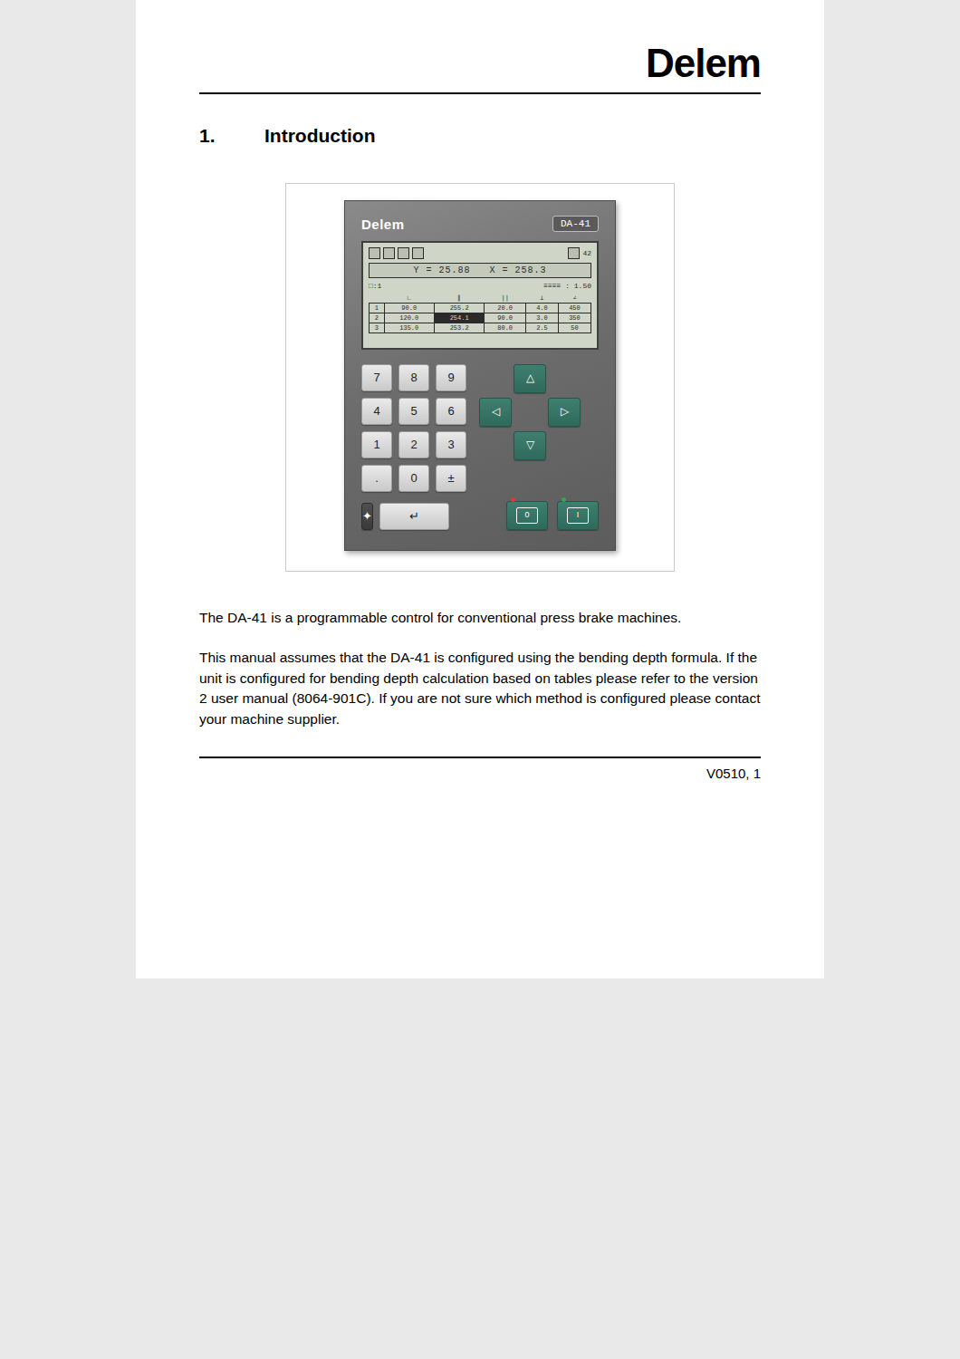Delem
1. Introduction
Delem
DA-41
42
Y = 25.88 X = 258.3
□:1
≡≡≡≡ : 1.50
| | ∟ | ∥ | ∣∣ | ⊥ | ∠ |
| --- | --- | --- | --- | --- | --- |
| 1 | 90.0 | 255.2 | 20.0 | 4.0 | 450 |
| 2 | 120.0 | 254.1 | 90.0 | 3.0 | 350 |
| 3 | 135.0 | 253.2 | 80.0 | 2.5 | 50 |
7
8
9
4
5
6
1
2
3
.
0
±
△
◁
▷
▽
✦
↵
0
I
The DA-41 is a programmable control for conventional press brake machines.
This manual assumes that the DA-41 is configured using the bending depth formula. If the unit is configured for bending depth calculation based on tables please refer to the version 2 user manual (8064-901C). If you are not sure which method is configured please contact your machine supplier.
V0510, 1